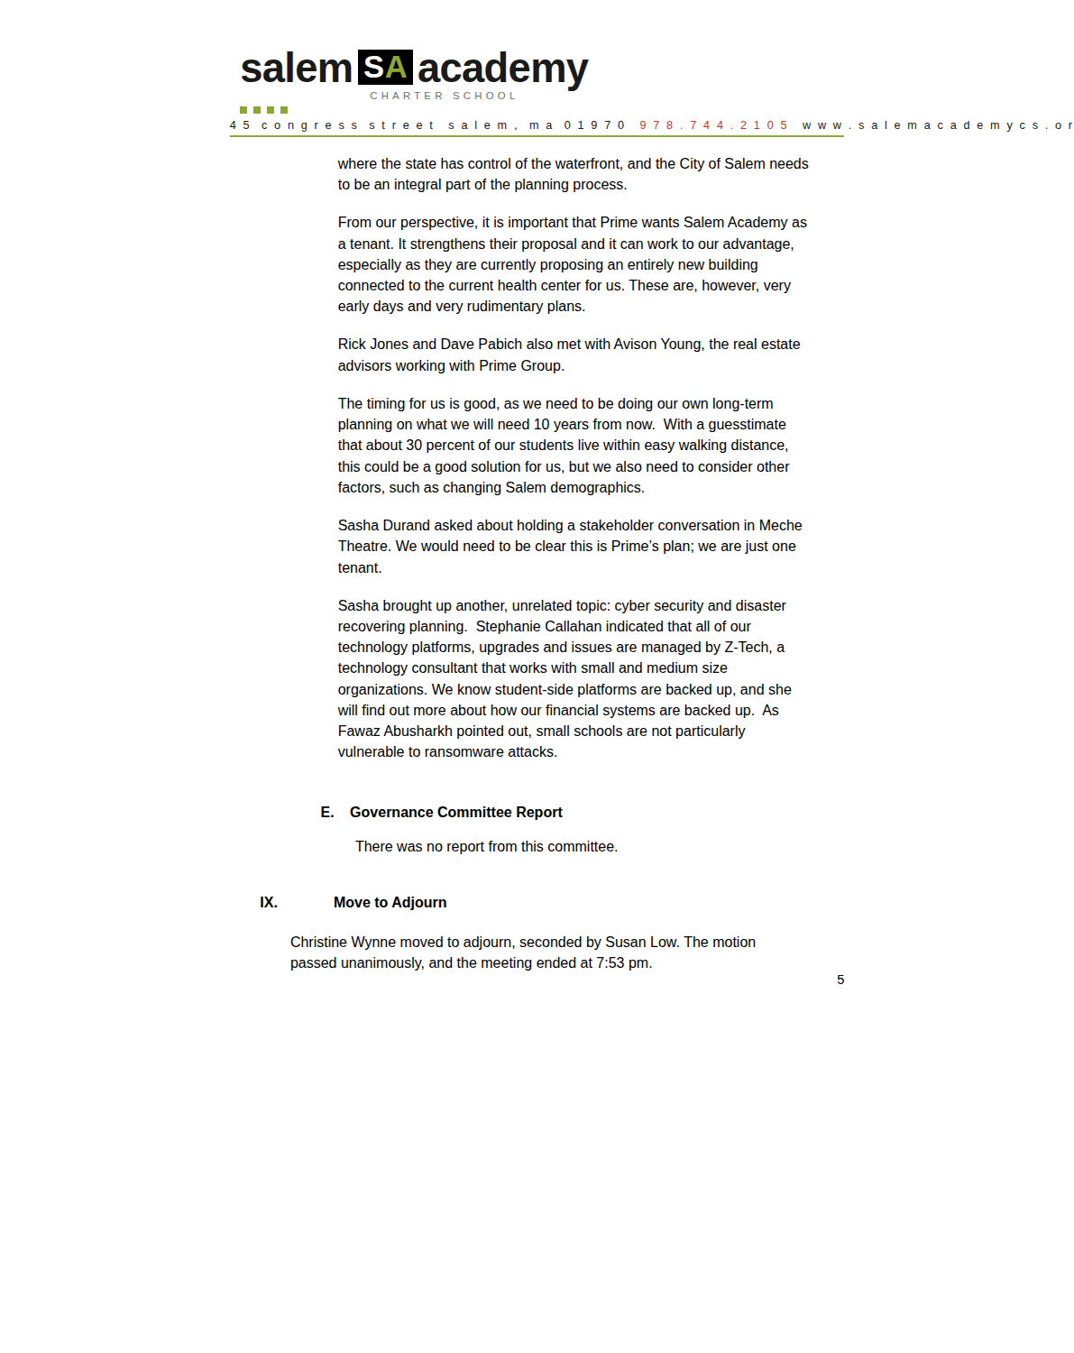salem SA academy
CHARTER SCHOOL
4 5 c o n g r e s s s t r e e t s a l e m , m a 0 1 9 7 0 9 7 8 . 7 4 4 . 2 1 0 5 w w w . s a l e m a c a d e m y c s . o r g
where the state has control of the waterfront, and the City of Salem needs to be an integral part of the planning process.
From our perspective, it is important that Prime wants Salem Academy as a tenant. It strengthens their proposal and it can work to our advantage, especially as they are currently proposing an entirely new building connected to the current health center for us. These are, however, very early days and very rudimentary plans.
Rick Jones and Dave Pabich also met with Avison Young, the real estate advisors working with Prime Group.
The timing for us is good, as we need to be doing our own long-term planning on what we will need 10 years from now. With a guesstimate that about 30 percent of our students live within easy walking distance, this could be a good solution for us, but we also need to consider other factors, such as changing Salem demographics.
Sasha Durand asked about holding a stakeholder conversation in Meche Theatre. We would need to be clear this is Prime’s plan; we are just one tenant.
Sasha brought up another, unrelated topic: cyber security and disaster recovering planning. Stephanie Callahan indicated that all of our technology platforms, upgrades and issues are managed by Z-Tech, a technology consultant that works with small and medium size organizations. We know student-side platforms are backed up, and she will find out more about how our financial systems are backed up. As Fawaz Abusharkh pointed out, small schools are not particularly vulnerable to ransomware attacks.
E. Governance Committee Report
There was no report from this committee.
IX. Move to Adjourn
Christine Wynne moved to adjourn, seconded by Susan Low. The motion passed unanimously, and the meeting ended at 7:53 pm.
5